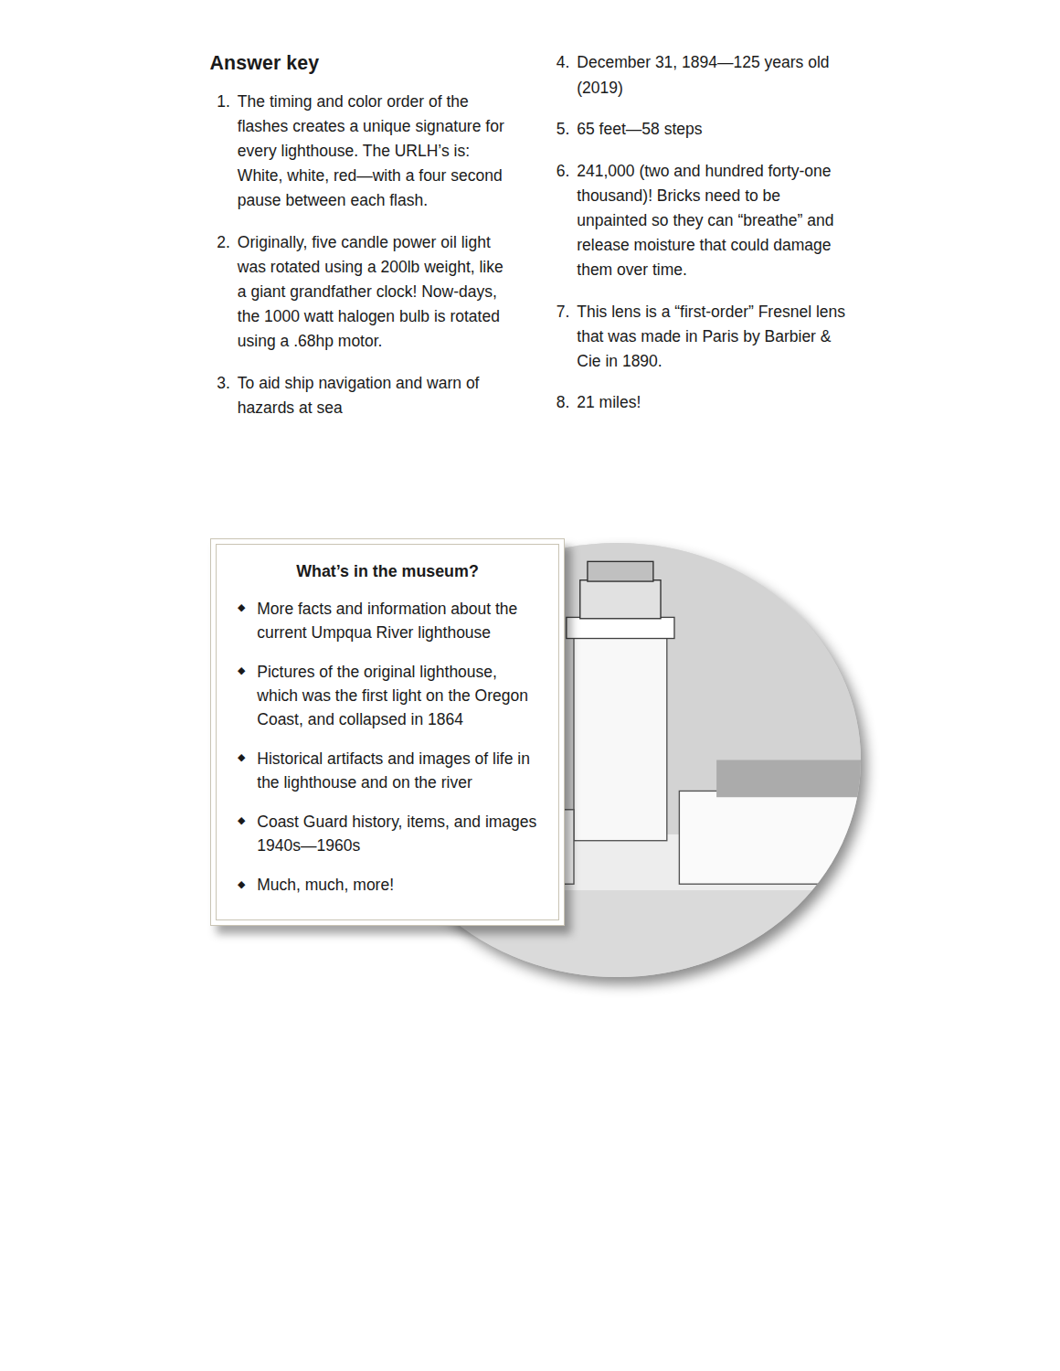Answer key
The timing and color order of the flashes creates a unique signature for every lighthouse. The URLH’s is: White, white, red—with a four second pause between each flash.
Originally, five candle power oil light was rotated using a 200lb weight, like a giant grandfather clock! Now-days, the 1000 watt halogen bulb is rotated using a .68hp motor.
To aid ship navigation and warn of hazards at sea
December 31, 1894—125 years old (2019)
65 feet—58 steps
241,000 (two and hundred forty-one thousand)! Bricks need to be unpainted so they can “breathe” and release moisture that could damage them over time.
This lens is a “first-order” Fresnel lens that was made in Paris by Barbier & Cie in 1890.
21 miles!
What’s in the museum?
More facts and information about the current Umpqua River lighthouse
Pictures of the original lighthouse, which was the first light on the Oregon Coast, and collapsed in 1864
Historical artifacts and images of life in the lighthouse and on the river
Coast Guard history, items, and images 1940s—1960s
Much, much, more!